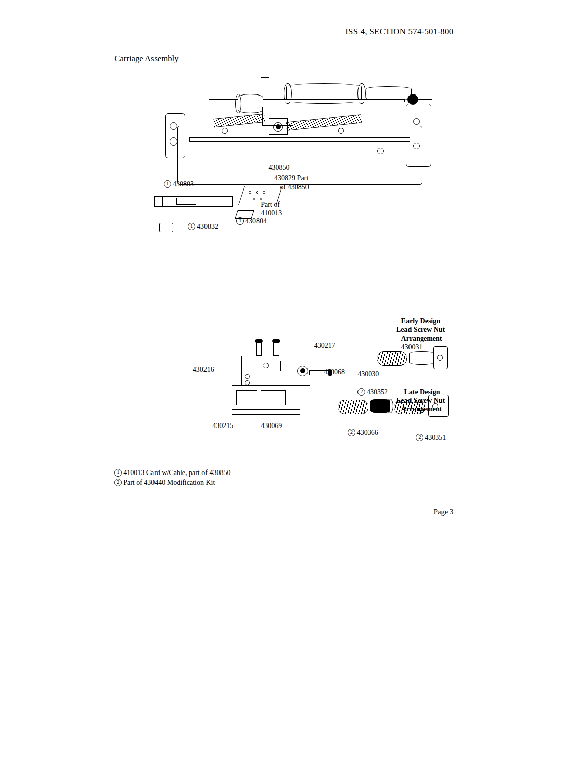ISS 4, SECTION 574-501-800
Carriage Assembly
============================================================ TOP ASSEMBLY (carriage frame, platen, lead screw, motor) Approximate line-art rendering ============================================================
============================================================ EXPLODED CALLOUT WEDGE (upper-left) ============================================================
============================================================ CARD / CABLE GROUP (left, mid-upper) ============================================================
============================================================ LOWER EXPLODED WEDGE (big diagonal) ============================================================
============================================================ LOWER ASSEMBLY: carriage / lead screw nut arrangements ============================================================
============================================================ EARLY DESIGN LEAD SCREW NUT ARRANGEMENT (right, upper) ============================================================
============================================================ LATE DESIGN LEAD SCREW NUT ARRANGEMENT (right, lower) ============================================================
============================================================ LABELS ============================================================
430850
430829 Part
of 430850
1430803
Part of
410013
1430804
1430832
430217
430216
430068
430215
430069
Early Design
Lead Screw Nut
Arrangement
430031
430030
2430352
Late Design
Lead Screw Nut
Arrangement
2430366
2430351
1410013 Card w/Cable, part of 430850
2 Part of 430440 Modification Kit
Page 3